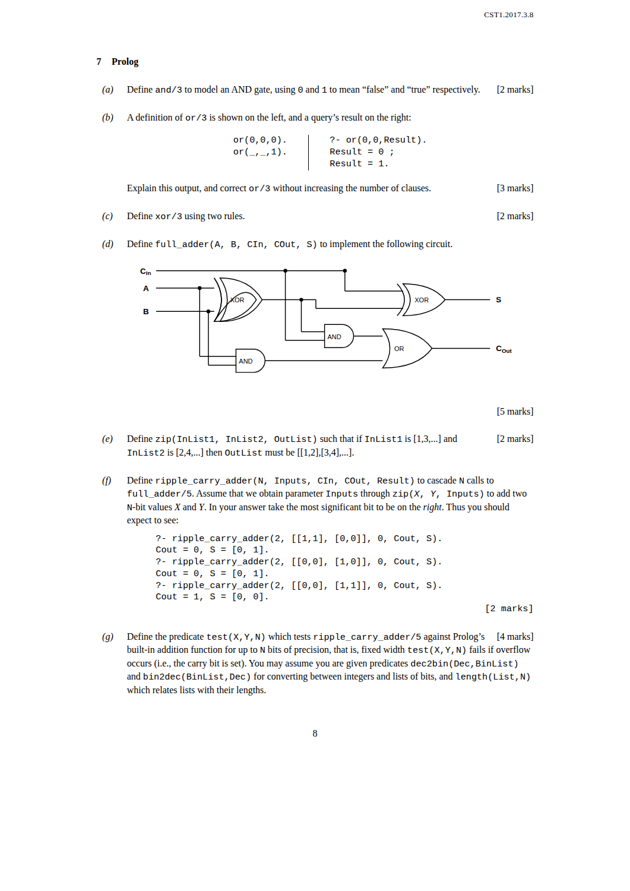CST1.2017.3.8
7 Prolog
(a) [2 marks] Define and/3 to model an AND gate, using 0 and 1 to mean “false” and “true” respectively.
(b) A definition of or/3 is shown on the left, and a query’s result on the right:
or(0,0,0).
or(_,_,1).
?- or(0,0,Result).
Result = 0 ;
Result = 1.
[3 marks] Explain this output, and correct or/3 without increasing the number of clauses.
(c) [2 marks] Define xor/3 using two rules.
(d) Define full_adder(A, B, CIn, COut, S) to implement the following circuit.
CIn A B XOR AND AND XOR S OR COut
[5 marks]
(e) [2 marks] Define zip(InList1, InList2, OutList) such that if InList1 is [1,3,...] and InList2 is [2,4,...] then OutList must be [[1,2],[3,4],...].
(f) Define ripple_carry_adder(N, Inputs, CIn, COut, Result) to cascade N calls to full_adder/5. Assume that we obtain parameter Inputs through zip(X, Y, Inputs) to add two N-bit values X and Y. In your answer take the most significant bit to be on the right. Thus you should expect to see:
?- ripple_carry_adder(2, [[1,1], [0,0]], 0, Cout, S).
Cout = 0, S = [0, 1].
?- ripple_carry_adder(2, [[0,0], [1,0]], 0, Cout, S).
Cout = 0, S = [0, 1].
?- ripple_carry_adder(2, [[0,0], [1,1]], 0, Cout, S).
Cout = 1, S = [0, 0].                                        [2 marks]
(g) [4 marks] Define the predicate test(X,Y,N) which tests ripple_carry_adder/5 against Prolog’s built-in addition function for up to N bits of precision, that is, fixed width test(X,Y,N) fails if overflow occurs (i.e., the carry bit is set). You may assume you are given predicates dec2bin(Dec,BinList) and bin2dec(BinList,Dec) for converting between integers and lists of bits, and length(List,N) which relates lists with their lengths.
8